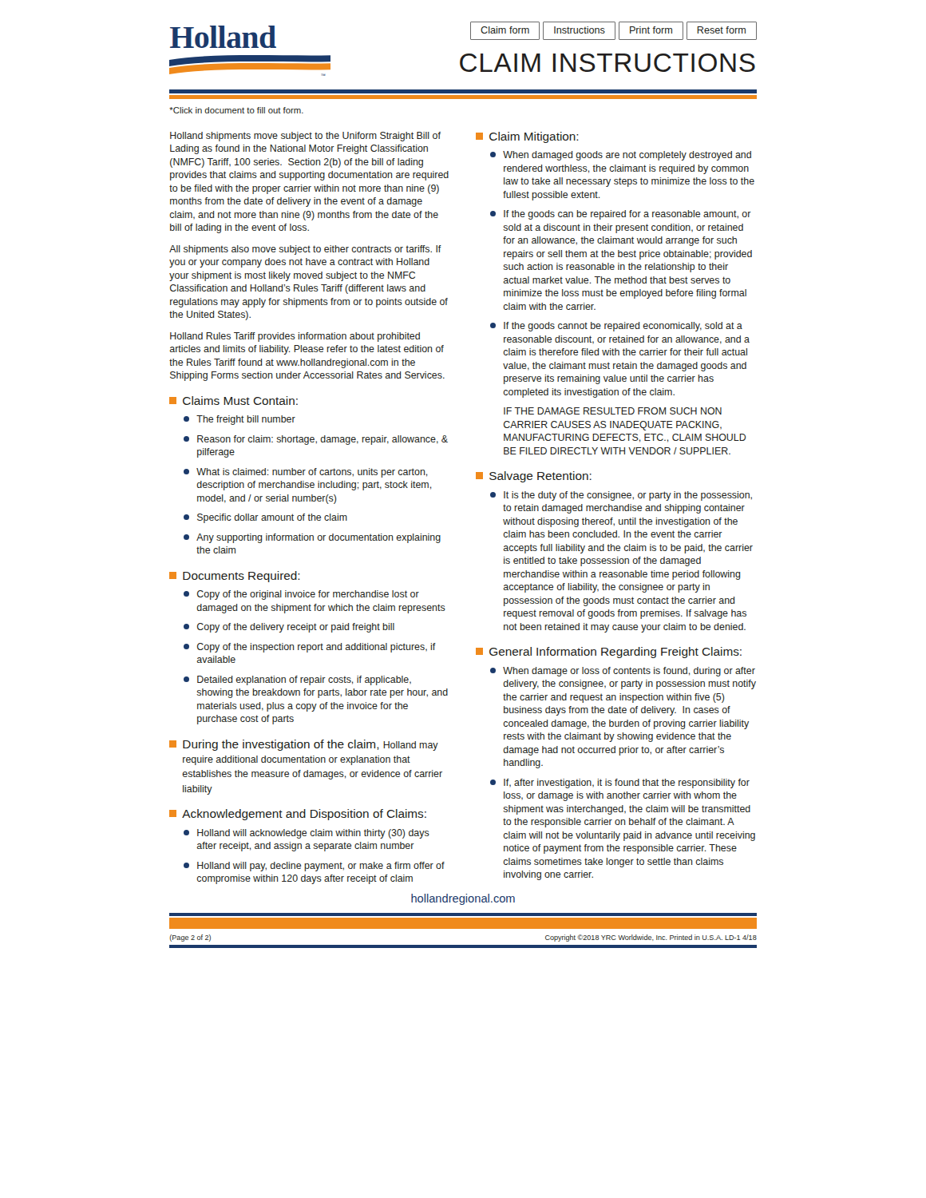Holland
™
Claim form Instructions Print form Reset form
CLAIM INSTRUCTIONS
*Click in document to fill out form.
Holland shipments move subject to the Uniform Straight Bill of Lading as found in the National Motor Freight Classification (NMFC) Tariff, 100 series. Section 2(b) of the bill of lading provides that claims and supporting documentation are required to be filed with the proper carrier within not more than nine (9) months from the date of delivery in the event of a damage claim, and not more than nine (9) months from the date of the bill of lading in the event of loss.
All shipments also move subject to either contracts or tariffs. If you or your company does not have a contract with Holland your shipment is most likely moved subject to the NMFC Classification and Holland’s Rules Tariff (different laws and regulations may apply for shipments from or to points outside of the United States).
Holland Rules Tariff provides information about prohibited articles and limits of liability. Please refer to the latest edition of the Rules Tariff found at www.hollandregional.com in the Shipping Forms section under Accessorial Rates and Services.
Claims Must Contain:
The freight bill number
Reason for claim: shortage, damage, repair, allowance, & pilferage
What is claimed: number of cartons, units per carton, description of merchandise including; part, stock item, model, and / or serial number(s)
Specific dollar amount of the claim
Any supporting information or documentation explaining the claim
Documents Required:
Copy of the original invoice for merchandise lost or damaged on the shipment for which the claim represents
Copy of the delivery receipt or paid freight bill
Copy of the inspection report and additional pictures, if available
Detailed explanation of repair costs, if applicable, showing the breakdown for parts, labor rate per hour, and materials used, plus a copy of the invoice for the purchase cost of parts
During the investigation of the claim, Holland may require additional documentation or explanation that establishes the measure of damages, or evidence of carrier liability
Acknowledgement and Disposition of Claims:
Holland will acknowledge claim within thirty (30) days after receipt, and assign a separate claim number
Holland will pay, decline payment, or make a firm offer of compromise within 120 days after receipt of claim
Claim Mitigation:
When damaged goods are not completely destroyed and rendered worthless, the claimant is required by common law to take all necessary steps to minimize the loss to the fullest possible extent.
If the goods can be repaired for a reasonable amount, or sold at a discount in their present condition, or retained for an allowance, the claimant would arrange for such repairs or sell them at the best price obtainable; provided such action is reasonable in the relationship to their actual market value. The method that best serves to minimize the loss must be employed before filing formal claim with the carrier.
If the goods cannot be repaired economically, sold at a reasonable discount, or retained for an allowance, and a claim is therefore filed with the carrier for their full actual value, the claimant must retain the damaged goods and preserve its remaining value until the carrier has completed its investigation of the claim.
If the damage resulted from such non carrier causes as inadequate packing, manufacturing defects, etc., claim should be filed directly with vendor / supplier.
Salvage Retention:
It is the duty of the consignee, or party in the possession, to retain damaged merchandise and shipping container without disposing thereof, until the investigation of the claim has been concluded. In the event the carrier accepts full liability and the claim is to be paid, the carrier is entitled to take possession of the damaged merchandise within a reasonable time period following acceptance of liability, the consignee or party in possession of the goods must contact the carrier and request removal of goods from premises. If salvage has not been retained it may cause your claim to be denied.
General Information Regarding Freight Claims:
When damage or loss of contents is found, during or after delivery, the consignee, or party in possession must notify the carrier and request an inspection within five (5) business days from the date of delivery. In cases of concealed damage, the burden of proving carrier liability rests with the claimant by showing evidence that the damage had not occurred prior to, or after carrier’s handling.
If, after investigation, it is found that the responsibility for loss, or damage is with another carrier with whom the shipment was interchanged, the claim will be transmitted to the responsible carrier on behalf of the claimant. A claim will not be voluntarily paid in advance until receiving notice of payment from the responsible carrier. These claims sometimes take longer to settle than claims involving one carrier.
hollandregional.com
(Page 2 of 2) Copyright ©2018 YRC Worldwide, Inc. Printed in U.S.A. LD-1 4/18